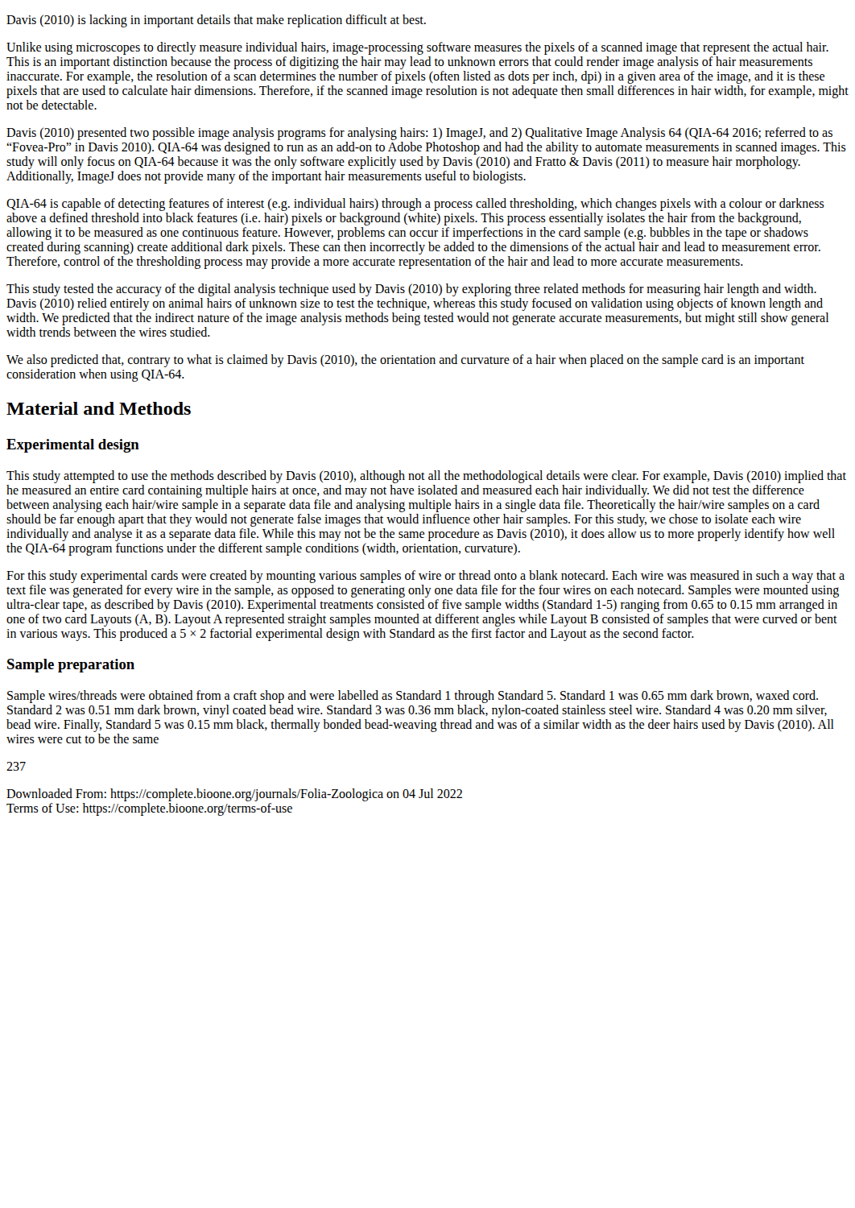Davis (2010) is lacking in important details that make replication difficult at best.
Unlike using microscopes to directly measure individual hairs, image-processing software measures the pixels of a scanned image that represent the actual hair. This is an important distinction because the process of digitizing the hair may lead to unknown errors that could render image analysis of hair measurements inaccurate. For example, the resolution of a scan determines the number of pixels (often listed as dots per inch, dpi) in a given area of the image, and it is these pixels that are used to calculate hair dimensions. Therefore, if the scanned image resolution is not adequate then small differences in hair width, for example, might not be detectable.
Davis (2010) presented two possible image analysis programs for analysing hairs: 1) ImageJ, and 2) Qualitative Image Analysis 64 (QIA-64 2016; referred to as “Fovea-Pro” in Davis 2010). QIA-64 was designed to run as an add-on to Adobe Photoshop and had the ability to automate measurements in scanned images. This study will only focus on QIA-64 because it was the only software explicitly used by Davis (2010) and Fratto & Davis (2011) to measure hair morphology. Additionally, ImageJ does not provide many of the important hair measurements useful to biologists.
QIA-64 is capable of detecting features of interest (e.g. individual hairs) through a process called thresholding, which changes pixels with a colour or darkness above a defined threshold into black features (i.e. hair) pixels or background (white) pixels. This process essentially isolates the hair from the background, allowing it to be measured as one continuous feature. However, problems can occur if imperfections in the card sample (e.g. bubbles in the tape or shadows created during scanning) create additional dark pixels. These can then incorrectly be added to the dimensions of the actual hair and lead to measurement error. Therefore, control of the thresholding process may provide a more accurate representation of the hair and lead to more accurate measurements.
This study tested the accuracy of the digital analysis technique used by Davis (2010) by exploring three related methods for measuring hair length and width. Davis (2010) relied entirely on animal hairs of unknown size to test the technique, whereas this study focused on validation using objects of known length and width. We predicted that the indirect nature of the image analysis methods being tested would not generate accurate measurements, but might still show general width trends between the wires studied.
We also predicted that, contrary to what is claimed by Davis (2010), the orientation and curvature of a hair when placed on the sample card is an important consideration when using QIA-64.
Material and Methods
Experimental design
This study attempted to use the methods described by Davis (2010), although not all the methodological details were clear. For example, Davis (2010) implied that he measured an entire card containing multiple hairs at once, and may not have isolated and measured each hair individually. We did not test the difference between analysing each hair/wire sample in a separate data file and analysing multiple hairs in a single data file. Theoretically the hair/wire samples on a card should be far enough apart that they would not generate false images that would influence other hair samples. For this study, we chose to isolate each wire individually and analyse it as a separate data file. While this may not be the same procedure as Davis (2010), it does allow us to more properly identify how well the QIA-64 program functions under the different sample conditions (width, orientation, curvature).
For this study experimental cards were created by mounting various samples of wire or thread onto a blank notecard. Each wire was measured in such a way that a text file was generated for every wire in the sample, as opposed to generating only one data file for the four wires on each notecard. Samples were mounted using ultra-clear tape, as described by Davis (2010). Experimental treatments consisted of five sample widths (Standard 1-5) ranging from 0.65 to 0.15 mm arranged in one of two card Layouts (A, B). Layout A represented straight samples mounted at different angles while Layout B consisted of samples that were curved or bent in various ways. This produced a 5 × 2 factorial experimental design with Standard as the first factor and Layout as the second factor.
Sample preparation
Sample wires/threads were obtained from a craft shop and were labelled as Standard 1 through Standard 5. Standard 1 was 0.65 mm dark brown, waxed cord. Standard 2 was 0.51 mm dark brown, vinyl coated bead wire. Standard 3 was 0.36 mm black, nylon-coated stainless steel wire. Standard 4 was 0.20 mm silver, bead wire. Finally, Standard 5 was 0.15 mm black, thermally bonded bead-weaving thread and was of a similar width as the deer hairs used by Davis (2010). All wires were cut to be the same
237
Downloaded From: https://complete.bioone.org/journals/Folia-Zoologica on 04 Jul 2022
Terms of Use: https://complete.bioone.org/terms-of-use